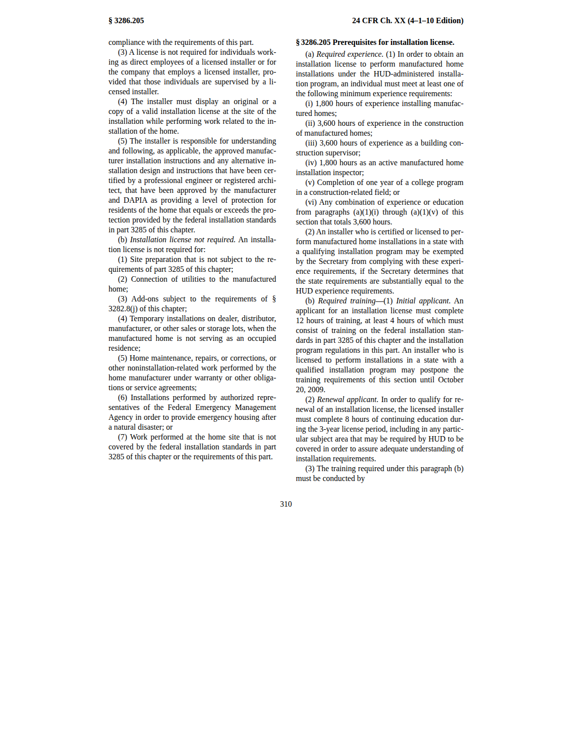§ 3286.205 24 CFR Ch. XX (4–1–10 Edition)
compliance with the requirements of this part.
(3) A license is not required for individuals working as direct employees of a licensed installer or for the company that employs a licensed installer, provided that those individuals are supervised by a licensed installer.
(4) The installer must display an original or a copy of a valid installation license at the site of the installation while performing work related to the installation of the home.
(5) The installer is responsible for understanding and following, as applicable, the approved manufacturer installation instructions and any alternative installation design and instructions that have been certified by a professional engineer or registered architect, that have been approved by the manufacturer and DAPIA as providing a level of protection for residents of the home that equals or exceeds the protection provided by the federal installation standards in part 3285 of this chapter.
(b) Installation license not required. An installation license is not required for:
(1) Site preparation that is not subject to the requirements of part 3285 of this chapter;
(2) Connection of utilities to the manufactured home;
(3) Add-ons subject to the requirements of § 3282.8(j) of this chapter;
(4) Temporary installations on dealer, distributor, manufacturer, or other sales or storage lots, when the manufactured home is not serving as an occupied residence;
(5) Home maintenance, repairs, or corrections, or other noninstallation-related work performed by the home manufacturer under warranty or other obligations or service agreements;
(6) Installations performed by authorized representatives of the Federal Emergency Management Agency in order to provide emergency housing after a natural disaster; or
(7) Work performed at the home site that is not covered by the federal installation standards in part 3285 of this chapter or the requirements of this part.
§3286.205 Prerequisites for installation license.
(a) Required experience. (1) In order to obtain an installation license to perform manufactured home installations under the HUD-administered installation program, an individual must meet at least one of the following minimum experience requirements:
(i) 1,800 hours of experience installing manufactured homes;
(ii) 3,600 hours of experience in the construction of manufactured homes;
(iii) 3,600 hours of experience as a building construction supervisor;
(iv) 1,800 hours as an active manufactured home installation inspector;
(v) Completion of one year of a college program in a construction-related field; or
(vi) Any combination of experience or education from paragraphs (a)(1)(i) through (a)(1)(v) of this section that totals 3,600 hours.
(2) An installer who is certified or licensed to perform manufactured home installations in a state with a qualifying installation program may be exempted by the Secretary from complying with these experience requirements, if the Secretary determines that the state requirements are substantially equal to the HUD experience requirements.
(b) Required training—(1) Initial applicant. An applicant for an installation license must complete 12 hours of training, at least 4 hours of which must consist of training on the federal installation standards in part 3285 of this chapter and the installation program regulations in this part. An installer who is licensed to perform installations in a state with a qualified installation program may postpone the training requirements of this section until October 20, 2009.
(2) Renewal applicant. In order to qualify for renewal of an installation license, the licensed installer must complete 8 hours of continuing education during the 3-year license period, including in any particular subject area that may be required by HUD to be covered in order to assure adequate understanding of installation requirements.
(3) The training required under this paragraph (b) must be conducted by
310